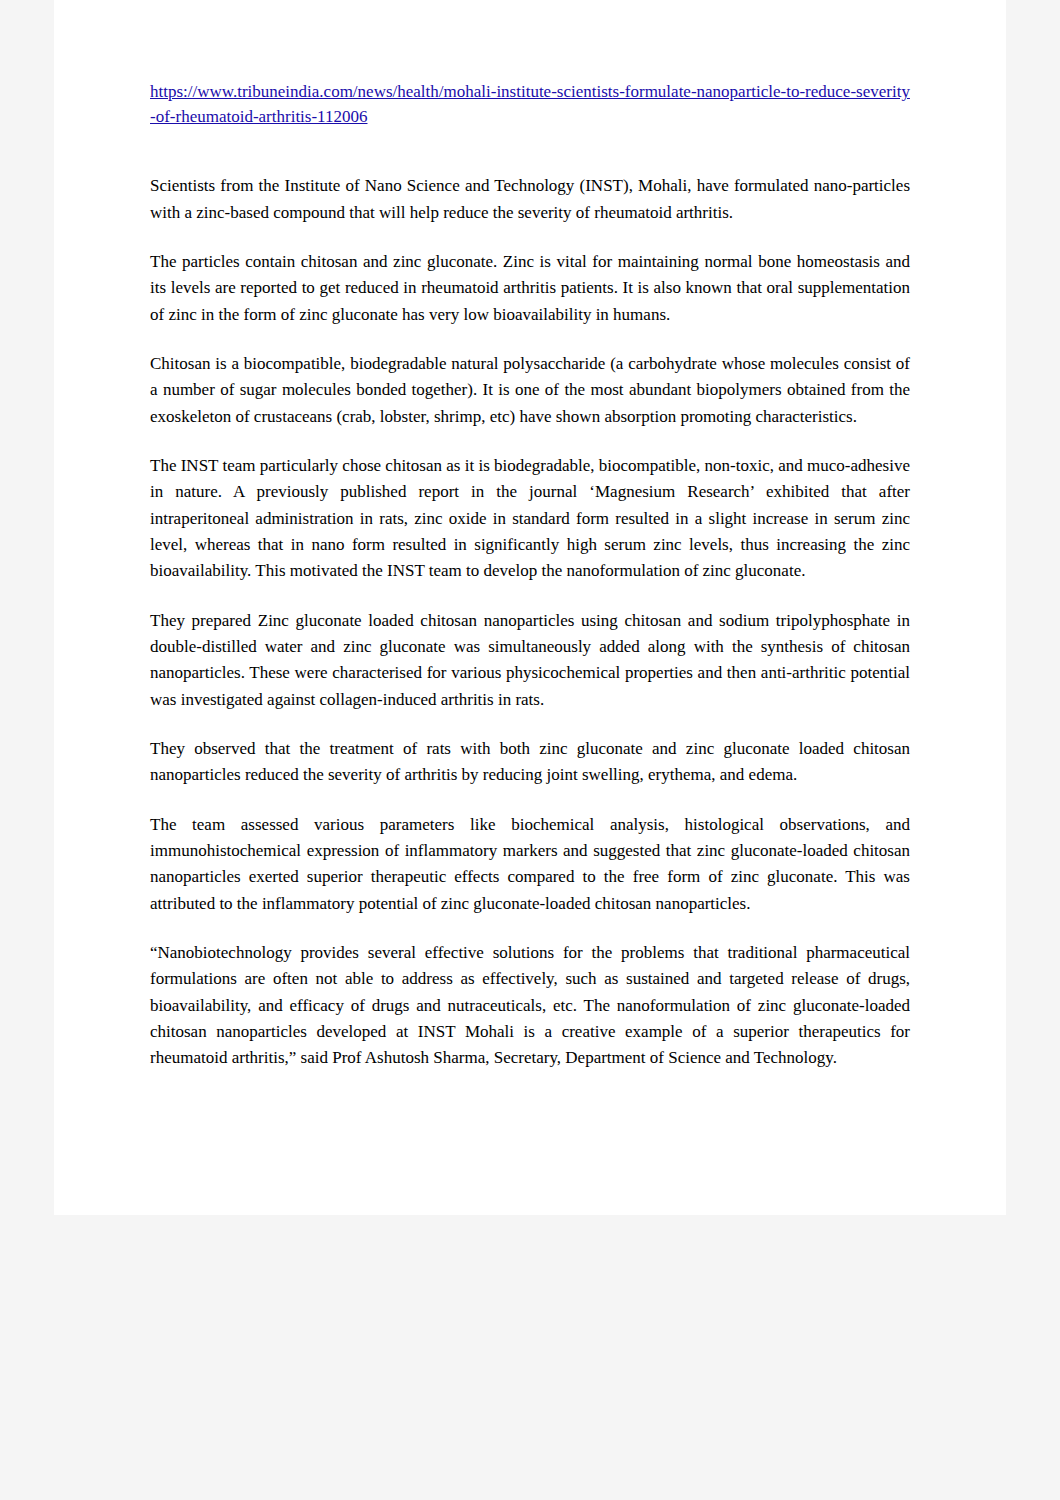https://www.tribuneindia.com/news/health/mohali-institute-scientists-formulate-nanoparticle-to-reduce-severity-of-rheumatoid-arthritis-112006
Scientists from the Institute of Nano Science and Technology (INST), Mohali, have formulated nano-particles with a zinc-based compound that will help reduce the severity of rheumatoid arthritis.
The particles contain chitosan and zinc gluconate. Zinc is vital for maintaining normal bone homeostasis and its levels are reported to get reduced in rheumatoid arthritis patients. It is also known that oral supplementation of zinc in the form of zinc gluconate has very low bioavailability in humans.
Chitosan is a biocompatible, biodegradable natural polysaccharide (a carbohydrate whose molecules consist of a number of sugar molecules bonded together). It is one of the most abundant biopolymers obtained from the exoskeleton of crustaceans (crab, lobster, shrimp, etc) have shown absorption promoting characteristics.
The INST team particularly chose chitosan as it is biodegradable, biocompatible, non-toxic, and muco-adhesive in nature. A previously published report in the journal ‘Magnesium Research’ exhibited that after intraperitoneal administration in rats, zinc oxide in standard form resulted in a slight increase in serum zinc level, whereas that in nano form resulted in significantly high serum zinc levels, thus increasing the zinc bioavailability. This motivated the INST team to develop the nanoformulation of zinc gluconate.
They prepared Zinc gluconate loaded chitosan nanoparticles using chitosan and sodium tripolyphosphate in double-distilled water and zinc gluconate was simultaneously added along with the synthesis of chitosan nanoparticles. These were characterised for various physicochemical properties and then anti-arthritic potential was investigated against collagen-induced arthritis in rats.
They observed that the treatment of rats with both zinc gluconate and zinc gluconate loaded chitosan nanoparticles reduced the severity of arthritis by reducing joint swelling, erythema, and edema.
The team assessed various parameters like biochemical analysis, histological observations, and immunohistochemical expression of inflammatory markers and suggested that zinc gluconate-loaded chitosan nanoparticles exerted superior therapeutic effects compared to the free form of zinc gluconate. This was attributed to the inflammatory potential of zinc gluconate-loaded chitosan nanoparticles.
“Nanobiotechnology provides several effective solutions for the problems that traditional pharmaceutical formulations are often not able to address as effectively, such as sustained and targeted release of drugs, bioavailability, and efficacy of drugs and nutraceuticals, etc. The nanoformulation of zinc gluconate-loaded chitosan nanoparticles developed at INST Mohali is a creative example of a superior therapeutics for rheumatoid arthritis,” said Prof Ashutosh Sharma, Secretary, Department of Science and Technology.